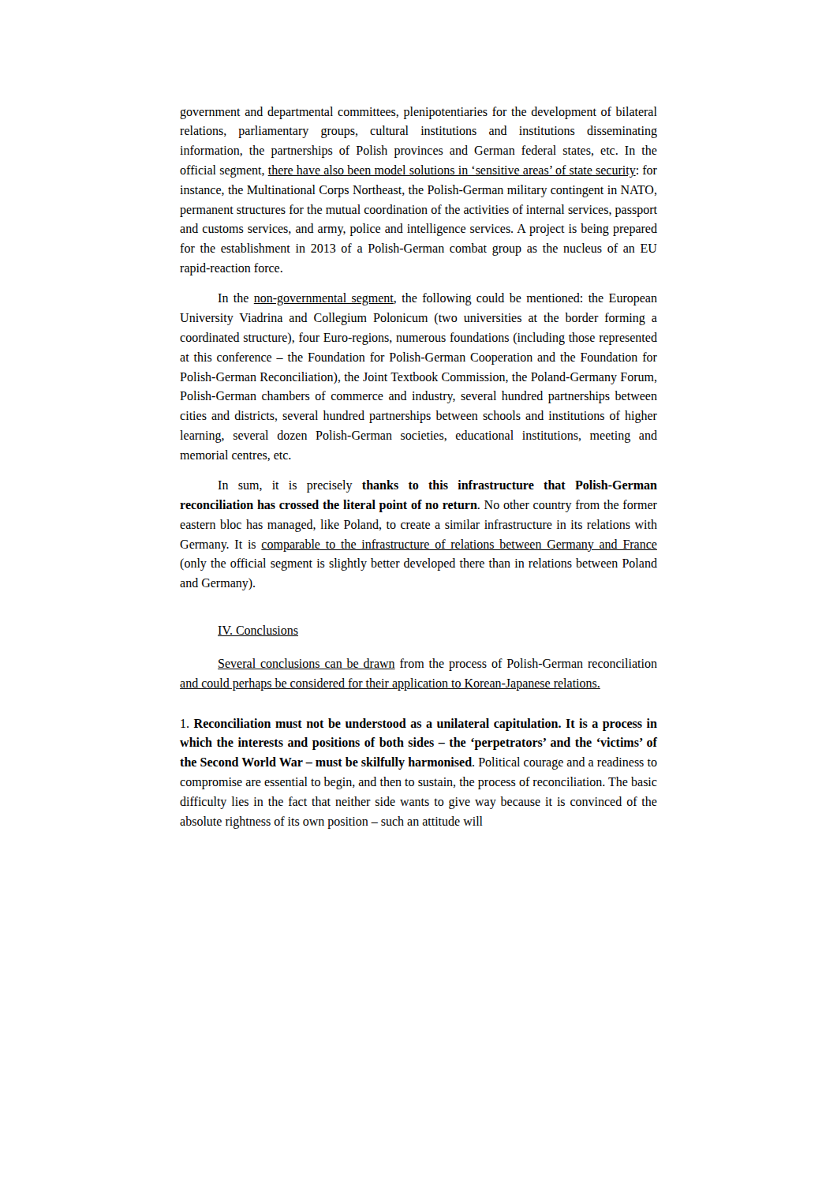government and departmental committees, plenipotentiaries for the development of bilateral relations, parliamentary groups, cultural institutions and institutions disseminating information, the partnerships of Polish provinces and German federal states, etc. In the official segment, there have also been model solutions in ‘sensitive areas’ of state security: for instance, the Multinational Corps Northeast, the Polish-German military contingent in NATO, permanent structures for the mutual coordination of the activities of internal services, passport and customs services, and army, police and intelligence services. A project is being prepared for the establishment in 2013 of a Polish-German combat group as the nucleus of an EU rapid-reaction force.
In the non-governmental segment, the following could be mentioned: the European University Viadrina and Collegium Polonicum (two universities at the border forming a coordinated structure), four Euro-regions, numerous foundations (including those represented at this conference – the Foundation for Polish-German Cooperation and the Foundation for Polish-German Reconciliation), the Joint Textbook Commission, the Poland-Germany Forum, Polish-German chambers of commerce and industry, several hundred partnerships between cities and districts, several hundred partnerships between schools and institutions of higher learning, several dozen Polish-German societies, educational institutions, meeting and memorial centres, etc.
In sum, it is precisely thanks to this infrastructure that Polish-German reconciliation has crossed the literal point of no return. No other country from the former eastern bloc has managed, like Poland, to create a similar infrastructure in its relations with Germany. It is comparable to the infrastructure of relations between Germany and France (only the official segment is slightly better developed there than in relations between Poland and Germany).
IV. Conclusions
Several conclusions can be drawn from the process of Polish-German reconciliation and could perhaps be considered for their application to Korean-Japanese relations.
1. Reconciliation must not be understood as a unilateral capitulation. It is a process in which the interests and positions of both sides – the ‘perpetrators’ and the ‘victims’ of the Second World War – must be skilfully harmonised. Political courage and a readiness to compromise are essential to begin, and then to sustain, the process of reconciliation. The basic difficulty lies in the fact that neither side wants to give way because it is convinced of the absolute rightness of its own position – such an attitude will